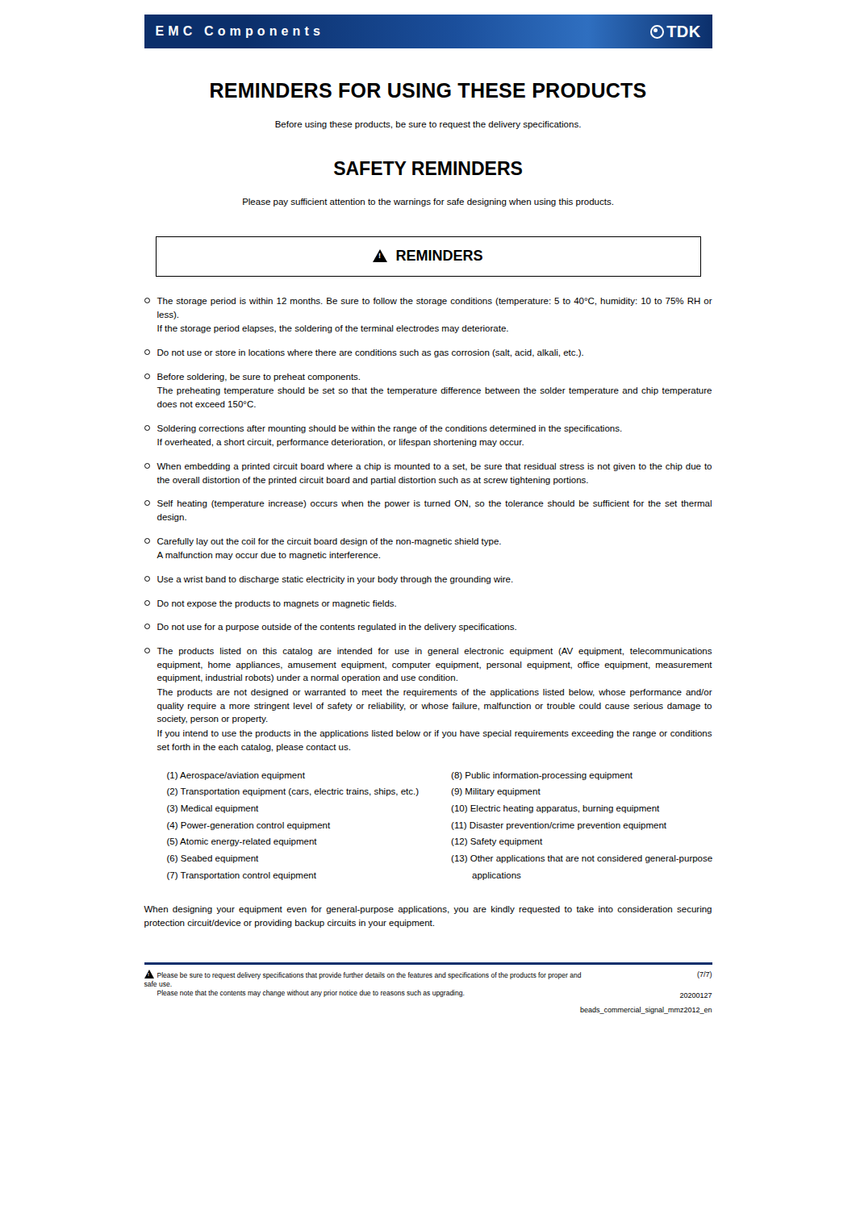EMC Components
TDK
REMINDERS FOR USING THESE PRODUCTS
Before using these products, be sure to request the delivery specifications.
SAFETY REMINDERS
Please pay sufficient attention to the warnings for safe designing when using this products.
REMINDERS
The storage period is within 12 months. Be sure to follow the storage conditions (temperature: 5 to 40°C, humidity: 10 to 75% RH or less).
If the storage period elapses, the soldering of the terminal electrodes may deteriorate.
Do not use or store in locations where there are conditions such as gas corrosion (salt, acid, alkali, etc.).
Before soldering, be sure to preheat components.
The preheating temperature should be set so that the temperature difference between the solder temperature and chip temperature does not exceed 150°C.
Soldering corrections after mounting should be within the range of the conditions determined in the specifications.
If overheated, a short circuit, performance deterioration, or lifespan shortening may occur.
When embedding a printed circuit board where a chip is mounted to a set, be sure that residual stress is not given to the chip due to the overall distortion of the printed circuit board and partial distortion such as at screw tightening portions.
Self heating (temperature increase) occurs when the power is turned ON, so the tolerance should be sufficient for the set thermal design.
Carefully lay out the coil for the circuit board design of the non-magnetic shield type.
A malfunction may occur due to magnetic interference.
Use a wrist band to discharge static electricity in your body through the grounding wire.
Do not expose the products to magnets or magnetic fields.
Do not use for a purpose outside of the contents regulated in the delivery specifications.
The products listed on this catalog are intended for use in general electronic equipment (AV equipment, telecommunications equipment, home appliances, amusement equipment, computer equipment, personal equipment, office equipment, measurement equipment, industrial robots) under a normal operation and use condition.
The products are not designed or warranted to meet the requirements of the applications listed below, whose performance and/or quality require a more stringent level of safety or reliability, or whose failure, malfunction or trouble could cause serious damage to society, person or property.
If you intend to use the products in the applications listed below or if you have special requirements exceeding the range or conditions set forth in the each catalog, please contact us.
(1) Aerospace/aviation equipment
(2) Transportation equipment (cars, electric trains, ships, etc.)
(3) Medical equipment
(4) Power-generation control equipment
(5) Atomic energy-related equipment
(6) Seabed equipment
(7) Transportation control equipment
(8) Public information-processing equipment
(9) Military equipment
(10) Electric heating apparatus, burning equipment
(11) Disaster prevention/crime prevention equipment
(12) Safety equipment
(13) Other applications that are not considered general-purpose
applications
When designing your equipment even for general-purpose applications, you are kindly requested to take into consideration securing protection circuit/device or providing backup circuits in your equipment.
Please be sure to request delivery specifications that provide further details on the features and specifications of the products for proper and safe use.
Please note that the contents may change without any prior notice due to reasons such as upgrading.
(7/7)
20200127
beads_commercial_signal_mmz2012_en